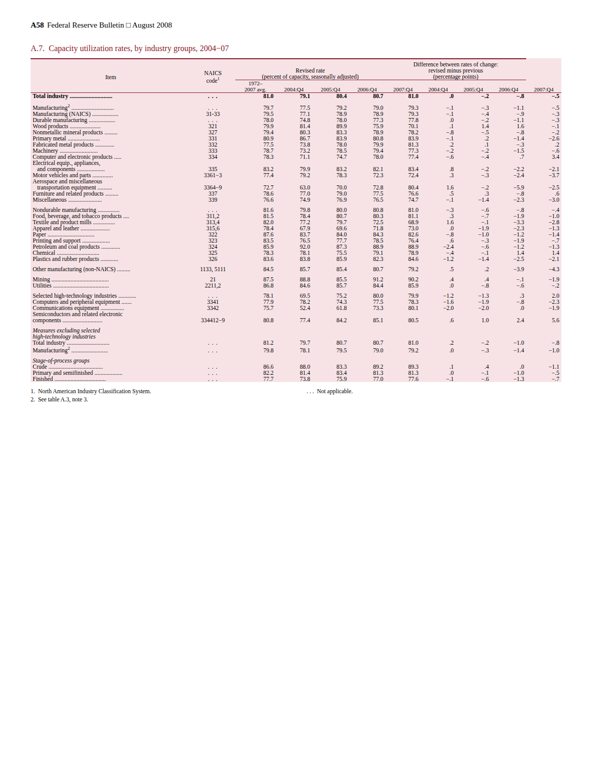A58 Federal Reserve Bulletin □ August 2008
A.7. Capacity utilization rates, by industry groups, 2004−07
| Item | NAICS code 1 | Revised rate (percent of capacity, seasonally adjusted) | Difference between rates of change: revised minus previous (percentage points) |
| --- | --- | --- | --- |
| 1972– 2007 avg. | 2004:Q4 | 2005:Q4 | 2006:Q4 | 2007:Q4 | 2004:Q4 | 2005:Q4 | 2006:Q4 | 2007:Q4 |
| Total industry ............................. | . . . | 81.0 | 79.1 | 80.4 | 80.7 | 81.0 | .0 | −.2 | −.8 | −.5 |
| Manufacturing 2 ............................. | . . . | 79.7 | 77.5 | 79.2 | 79.0 | 79.3 | −.1 | −.3 | −1.1 | −.5 |
| Manufacturing (NAICS) .................. | 31-33 | 79.5 | 77.1 | 78.9 | 78.9 | 79.3 | −.1 | −.4 | −.9 | −.3 |
| Durable manufacturing .................. | . . . | 78.0 | 74.8 | 78.0 | 77.3 | 77.8 | .0 | −.2 | −1.1 | −.3 |
| Wood products ..................... | 321 | 79.9 | 81.4 | 89.9 | 75.9 | 70.1 | .1 | 1.4 | 1.6 | −.1 |
| Nonmetallic mineral products ......... | 327 | 79.4 | 80.3 | 83.3 | 78.9 | 78.2 | −.8 | −.5 | −.8 | −.2 |
| Primary metal ...................... | 331 | 80.9 | 86.7 | 83.9 | 80.8 | 83.9 | −.1 | .2 | −1.4 | −2.6 |
| Fabricated metal products ............. | 332 | 77.5 | 73.8 | 78.0 | 79.9 | 81.3 | .2 | .1 | −.3 | .2 |
| Machinery .......................... | 333 | 78.7 | 73.2 | 78.5 | 79.4 | 77.3 | −.2 | −.2 | −1.5 | −.6 |
| Computer and electronic products ..... | 334 | 78.3 | 71.1 | 74.7 | 78.0 | 77.4 | −.6 | −.4 | .7 | 3.4 |
| Electrical equip., appliances, | | | | | | | | | | |
| and components ................... | 335 | 83.2 | 79.9 | 83.2 | 82.1 | 83.4 | .8 | −.2 | −2.2 | −2.1 |
| Motor vehicles and parts .............. | 3361−3 | 77.4 | 79.2 | 78.3 | 72.3 | 72.4 | .3 | −.3 | −2.4 | −3.7 |
| Aerospace and miscellaneous | | | | | | | | | | |
| transportation equipment .......... | 3364−9 | 72.7 | 63.0 | 70.0 | 72.8 | 80.4 | 1.6 | −.2 | −5.9 | −2.5 |
| Furniture and related products ......... | 337 | 78.6 | 77.0 | 79.0 | 77.5 | 76.6 | .5 | .3 | −.8 | .6 |
| Miscellaneous ....................... | 339 | 76.6 | 74.9 | 76.9 | 76.5 | 74.7 | −.1 | −1.4 | −2.3 | −3.0 |
| Nondurable manufacturing ............... | . . . | 81.6 | 79.8 | 80.0 | 80.8 | 81.0 | −.3 | −.6 | −.8 | −.4 |
| Food, beverage, and tobacco products .... | 311,2 | 81.5 | 78.4 | 80.7 | 80.3 | 81.1 | .3 | −.7 | −1.9 | −1.0 |
| Textile and product mills ............... | 313,4 | 82.0 | 77.2 | 79.7 | 72.5 | 68.9 | 1.6 | −.1 | −3.3 | −2.8 |
| Apparel and leather .................... | 315,6 | 78.4 | 67.9 | 69.6 | 71.8 | 73.0 | .0 | −1.9 | −2.3 | −1.3 |
| Paper ................................ | 322 | 87.6 | 83.7 | 84.0 | 84.3 | 82.6 | −.8 | −1.0 | −1.2 | −1.4 |
| Printing and support ................... | 323 | 83.5 | 76.5 | 77.7 | 78.5 | 76.4 | .6 | −.3 | −1.9 | −.7 |
| Petroleum and coal products ............. | 324 | 85.9 | 92.0 | 87.3 | 88.9 | 88.9 | −2.4 | −.6 | −1.2 | −1.3 |
| Chemical ............................. | 325 | 78.3 | 78.1 | 75.5 | 79.1 | 78.9 | −.4 | −.1 | 1.4 | 1.4 |
| Plastics and rubber products ............ | 326 | 83.6 | 83.8 | 85.9 | 82.3 | 84.6 | −1.2 | −1.4 | −2.5 | −2.1 |
| Other manufacturing (non-NAICS) ......... | 1133, 5111 | 84.5 | 85.7 | 85.4 | 80.7 | 79.2 | .5 | .2 | −3.9 | −4.3 |
| Mining ....................................... | 21 | 87.5 | 88.8 | 85.5 | 91.2 | 90.2 | .4 | .4 | −.1 | −1.9 |
| Utilities ...................................... | 2211,2 | 86.8 | 84.6 | 85.7 | 84.4 | 85.9 | .0 | −.8 | −.6 | −.2 |
| Selected high-technology industries ............ | . . . | 78.1 | 69.5 | 75.2 | 80.0 | 79.9 | −1.2 | −1.3 | .3 | 2.0 |
| Computers and peripheral equipment ....... | 3341 | 77.9 | 78.2 | 74.3 | 77.5 | 78.3 | −1.6 | −1.9 | −.8 | −2.3 |
| Communications equipment ................ | 3342 | 75.7 | 52.4 | 61.8 | 73.3 | 80.1 | −2.0 | −2.0 | .0 | −1.9 |
| Semiconductors and related electronic | | | | | | | | | | |
| components ........................... | 334412−9 | 80.8 | 77.4 | 84.2 | 85.1 | 80.5 | .6 | 1.0 | 2.4 | 5.6 |
| Measures excluding selected high-technology industries | | | | | | | | | | |
| Total industry ............................. | . . . | 81.2 | 79.7 | 80.7 | 80.7 | 81.0 | .2 | −.2 | −1.0 | −.8 |
| Manufacturing 2 ......................... | . . . | 79.8 | 78.1 | 79.5 | 79.0 | 79.2 | .0 | −.3 | −1.4 | −1.0 |
| Stage-of-process groups | | | | | | | | | | |
| Crude ..................................... | . . . | 86.6 | 88.0 | 83.3 | 89.2 | 89.3 | .1 | .4 | .0 | −1.1 |
| Primary and semifinished ................... | . . . | 82.2 | 81.4 | 83.4 | 81.3 | 81.3 | .0 | −.1 | −1.0 | −.5 |
| Finished ................................... | . . . | 77.7 | 73.8 | 75.9 | 77.0 | 77.6 | −.1 | −.6 | −1.3 | −.7 |
1. North American Industry Classification System.
2. See table A.3, note 3.
. . . Not applicable.